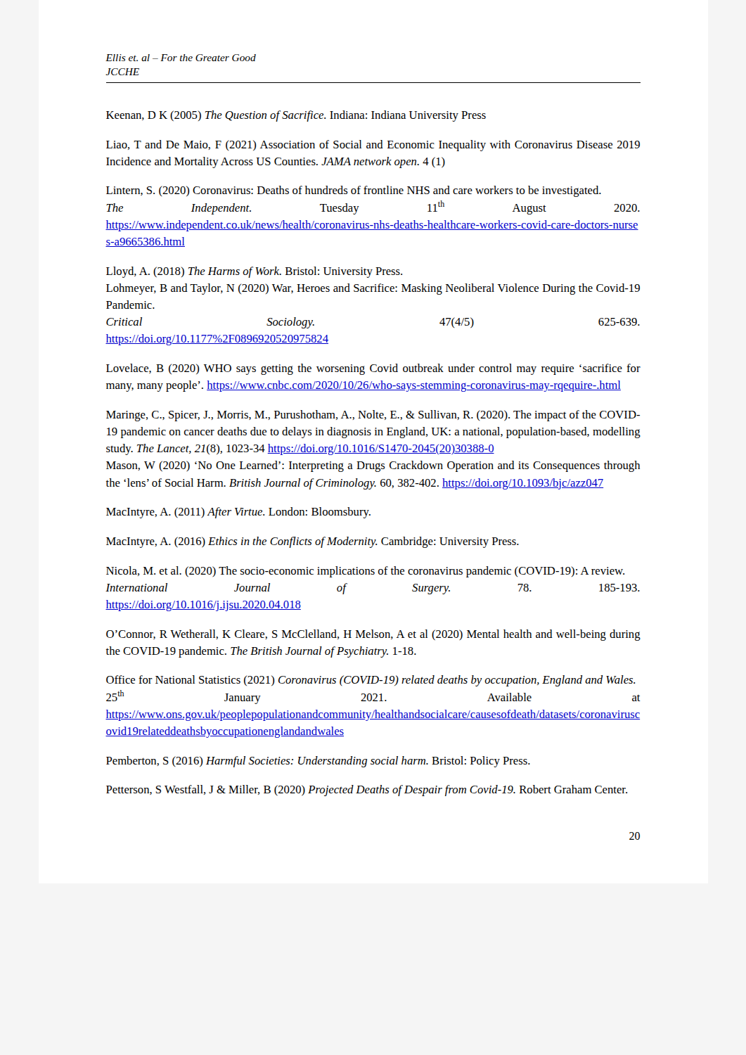Ellis et. al – For the Greater Good JCCHE
Keenan, D K (2005) The Question of Sacrifice. Indiana: Indiana University Press
Liao, T and De Maio, F (2021) Association of Social and Economic Inequality with Coronavirus Disease 2019 Incidence and Mortality Across US Counties. JAMA network open. 4 (1)
Lintern, S. (2020) Coronavirus: Deaths of hundreds of frontline NHS and care workers to be investigated. The Independent. Tuesday 11th August 2020. https://www.independent.co.uk/news/health/coronavirus-nhs-deaths-healthcare-workers-covid-care-doctors-nurses-a9665386.html
Lloyd, A. (2018) The Harms of Work. Bristol: University Press.
Lohmeyer, B and Taylor, N (2020) War, Heroes and Sacrifice: Masking Neoliberal Violence During the Covid-19 Pandemic. Critical Sociology. 47(4/5) 625-639. https://doi.org/10.1177%2F0896920520975824
Lovelace, B (2020) WHO says getting the worsening Covid outbreak under control may require ‘sacrifice for many, many people’. https://www.cnbc.com/2020/10/26/who-says-stemming-coronavirus-may-rqequire-.html
Maringe, C., Spicer, J., Morris, M., Purushotham, A., Nolte, E., & Sullivan, R. (2020). The impact of the COVID-19 pandemic on cancer deaths due to delays in diagnosis in England, UK: a national, population-based, modelling study. The Lancet, 21(8), 1023-34 https://doi.org/10.1016/S1470-2045(20)30388-0
Mason, W (2020) ‘No One Learned’: Interpreting a Drugs Crackdown Operation and its Consequences through the ‘lens’ of Social Harm. British Journal of Criminology. 60, 382-402. https://doi.org/10.1093/bjc/azz047
MacIntyre, A. (2011) After Virtue. London: Bloomsbury.
MacIntyre, A. (2016) Ethics in the Conflicts of Modernity. Cambridge: University Press.
Nicola, M. et al. (2020) The socio-economic implications of the coronavirus pandemic (COVID-19): A review. International Journal of Surgery. 78. 185-193. https://doi.org/10.1016/j.ijsu.2020.04.018
O’Connor, R Wetherall, K Cleare, S McClelland, H Melson, A et al (2020) Mental health and well-being during the COVID-19 pandemic. The British Journal of Psychiatry. 1-18.
Office for National Statistics (2021) Coronavirus (COVID-19) related deaths by occupation, England and Wales. 25th January 2021. Available at https://www.ons.gov.uk/peoplepopulationandcommunity/healthandsocialcare/causesofdeath/datasets/coronaviruscovid19relateddeathsbyoccupationenglandandwales
Pemberton, S (2016) Harmful Societies: Understanding social harm. Bristol: Policy Press.
Petterson, S Westfall, J & Miller, B (2020) Projected Deaths of Despair from Covid-19. Robert Graham Center.
20